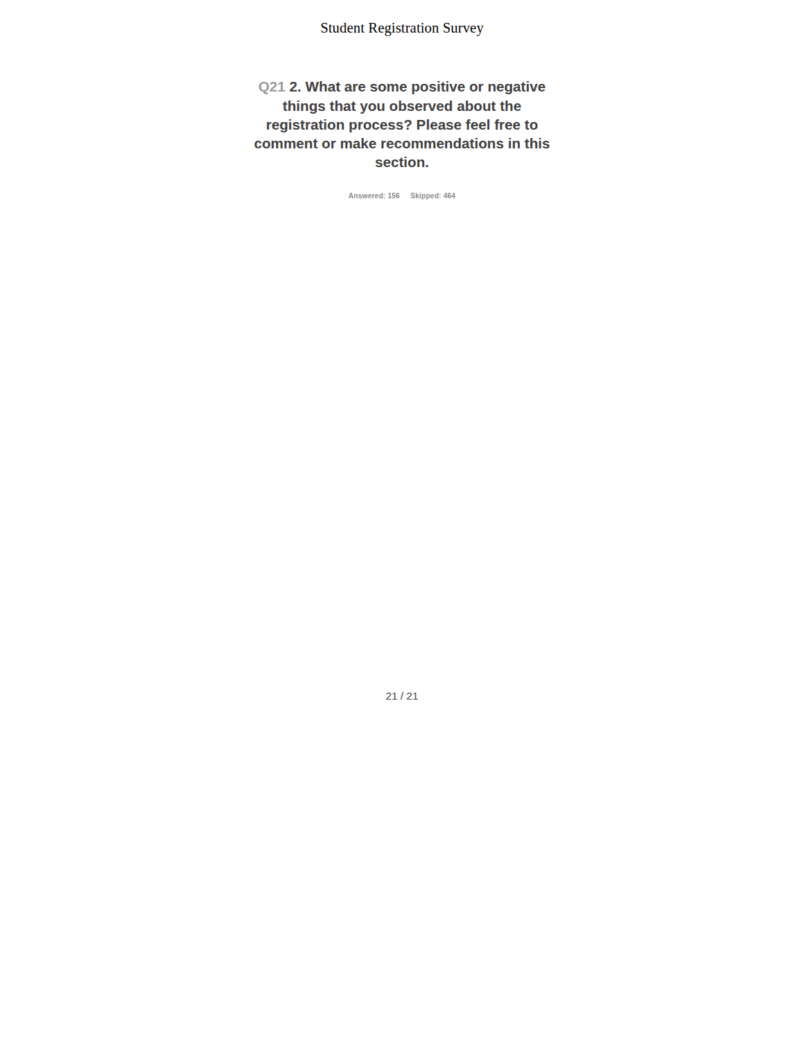Student Registration Survey
Q21 2. What are some positive or negative things that you observed about the registration process? Please feel free to comment or make recommendations in this section.
Answered: 156 Skipped: 464
21 / 21